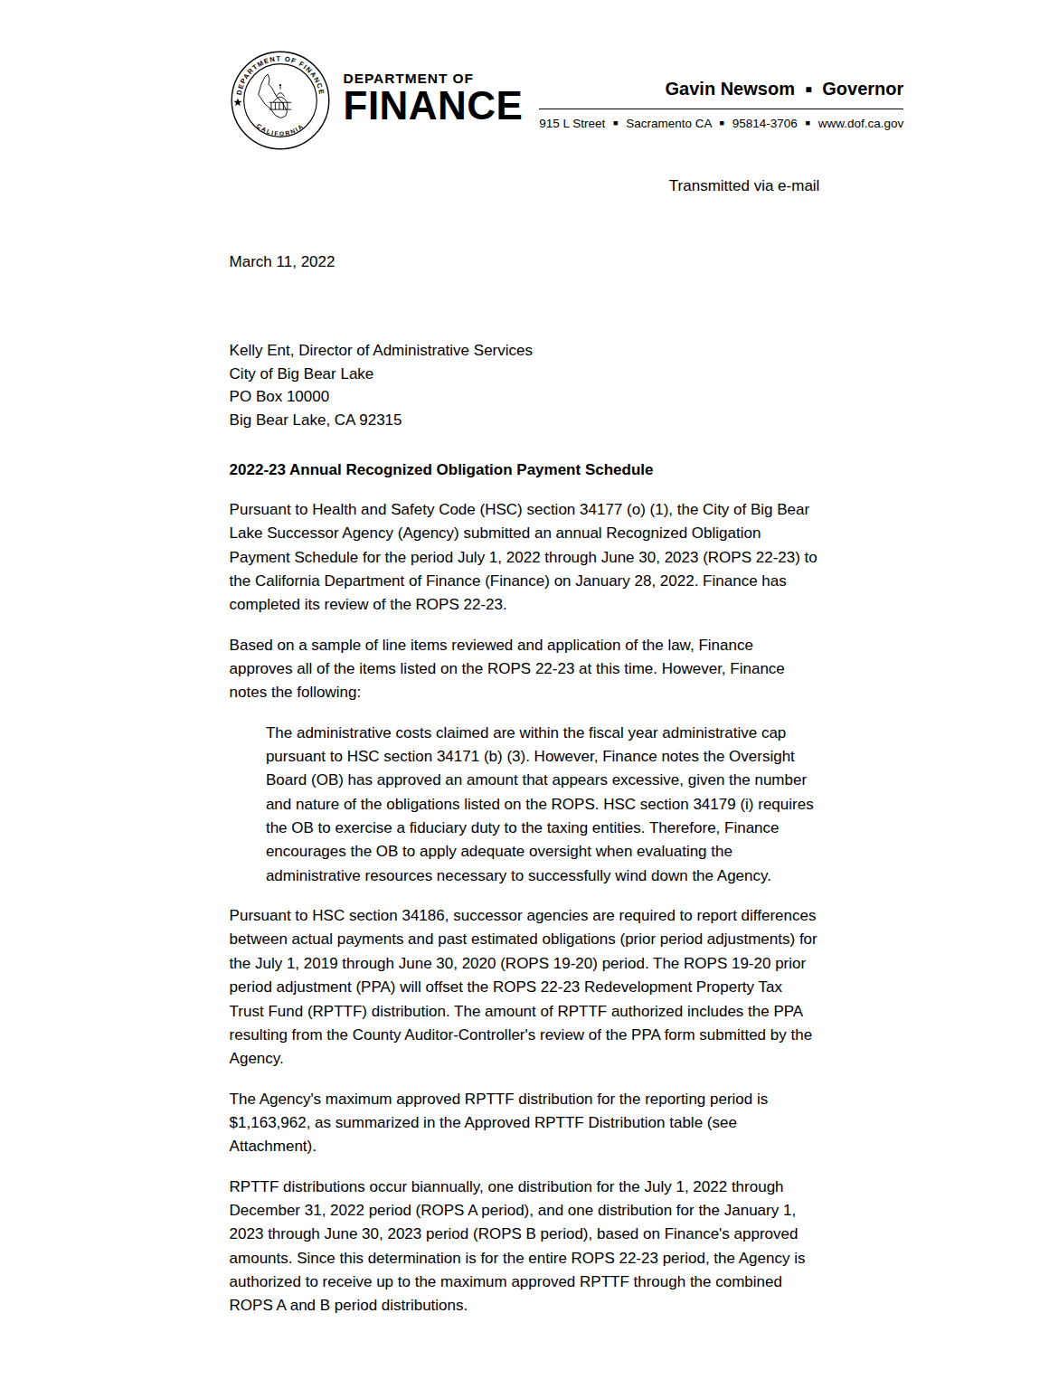DEPARTMENT OF FINANCE CALIFORNIA
DEPARTMENT OF
FINANCE
Gavin Newsom ■ Governor
915 L Street ■ Sacramento CA ■ 95814-3706 ■ www.dof.ca.gov
Transmitted via e-mail
March 11, 2022
Kelly Ent, Director of Administrative Services
City of Big Bear Lake
PO Box 10000
Big Bear Lake, CA 92315
2022-23 Annual Recognized Obligation Payment Schedule
Pursuant to Health and Safety Code (HSC) section 34177 (o) (1), the City of Big Bear Lake Successor Agency (Agency) submitted an annual Recognized Obligation Payment Schedule for the period July 1, 2022 through June 30, 2023 (ROPS 22-23) to the California Department of Finance (Finance) on January 28, 2022. Finance has completed its review of the ROPS 22-23.
Based on a sample of line items reviewed and application of the law, Finance approves all of the items listed on the ROPS 22-23 at this time. However, Finance notes the following:
The administrative costs claimed are within the fiscal year administrative cap pursuant to HSC section 34171 (b) (3). However, Finance notes the Oversight Board (OB) has approved an amount that appears excessive, given the number and nature of the obligations listed on the ROPS. HSC section 34179 (i) requires the OB to exercise a fiduciary duty to the taxing entities. Therefore, Finance encourages the OB to apply adequate oversight when evaluating the administrative resources necessary to successfully wind down the Agency.
Pursuant to HSC section 34186, successor agencies are required to report differences between actual payments and past estimated obligations (prior period adjustments) for the July 1, 2019 through June 30, 2020 (ROPS 19-20) period. The ROPS 19-20 prior period adjustment (PPA) will offset the ROPS 22-23 Redevelopment Property Tax Trust Fund (RPTTF) distribution. The amount of RPTTF authorized includes the PPA resulting from the County Auditor-Controller's review of the PPA form submitted by the Agency.
The Agency's maximum approved RPTTF distribution for the reporting period is $1,163,962, as summarized in the Approved RPTTF Distribution table (see Attachment).
RPTTF distributions occur biannually, one distribution for the July 1, 2022 through December 31, 2022 period (ROPS A period), and one distribution for the January 1, 2023 through June 30, 2023 period (ROPS B period), based on Finance's approved amounts. Since this determination is for the entire ROPS 22-23 period, the Agency is authorized to receive up to the maximum approved RPTTF through the combined ROPS A and B period distributions.